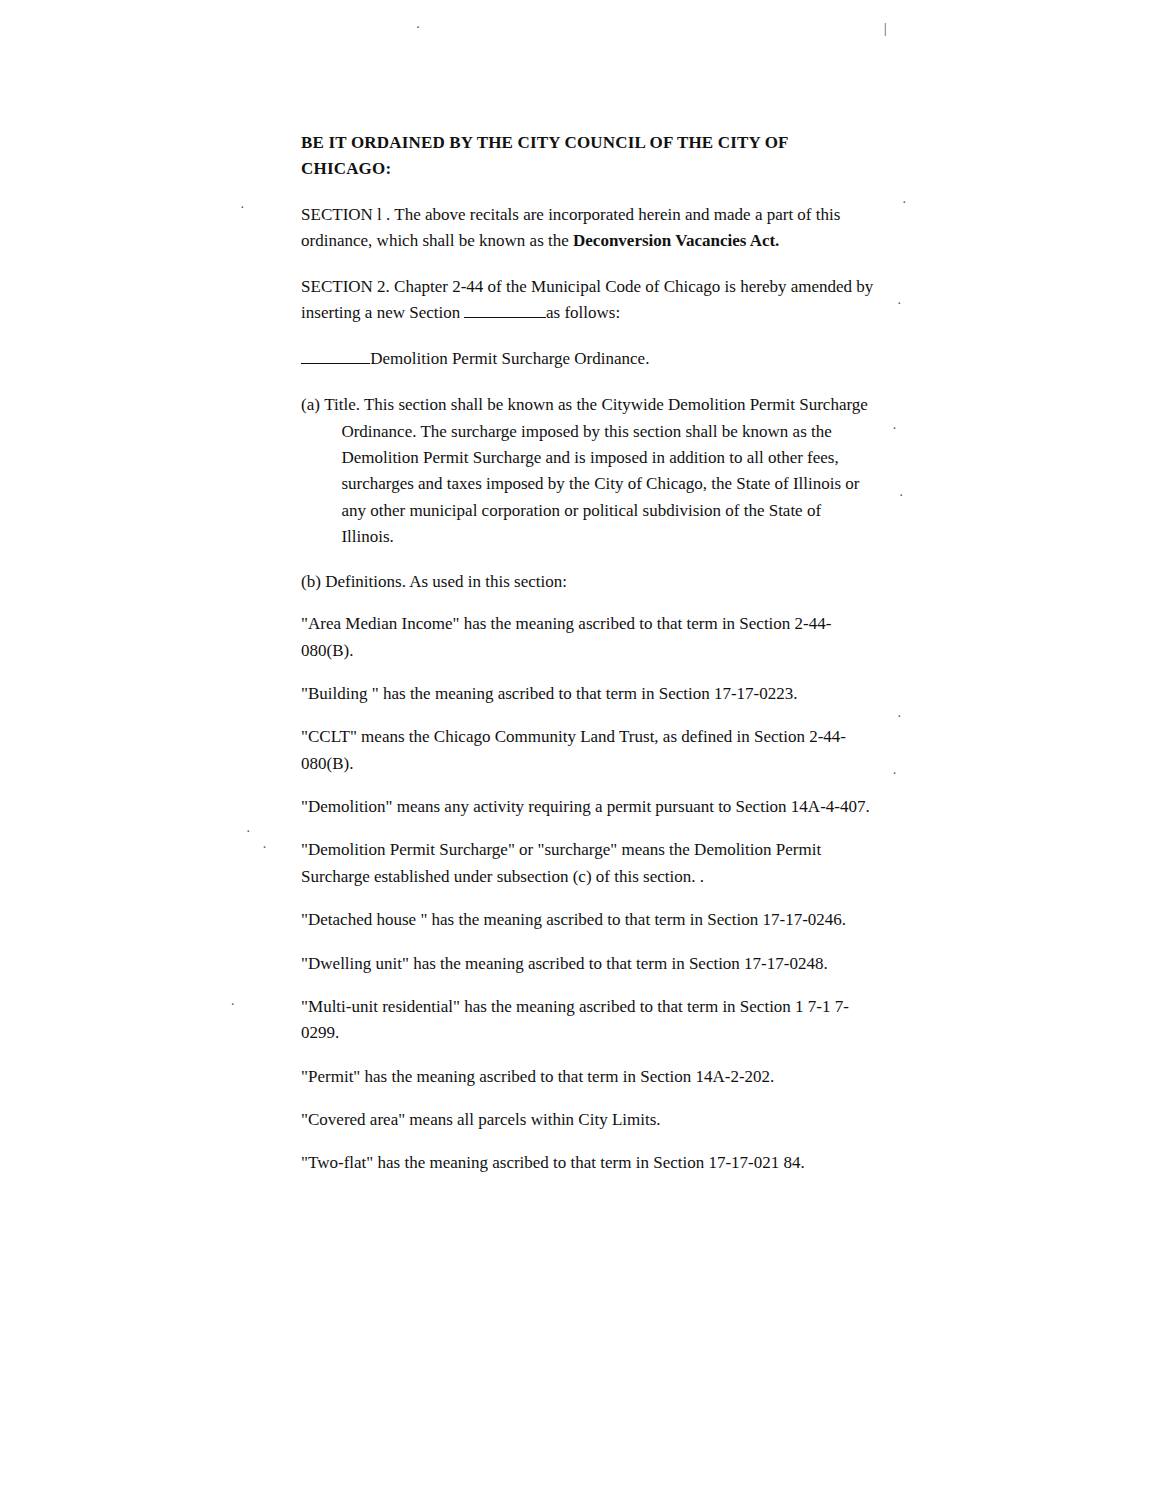. | . . . . . . . . . .
BE IT ORDAINED BY THE CITY COUNCIL OF THE CITY OF CHICAGO:
SECTION l . The above recitals are incorporated herein and made a part of this ordinance, which shall be known as the Deconversion Vacancies Act.
SECTION 2. Chapter 2-44 of the Municipal Code of Chicago is hereby amended by inserting a new Section as follows:
Demolition Permit Surcharge Ordinance.
(a) Title. This section shall be known as the Citywide Demolition Permit Surcharge Ordinance. The surcharge imposed by this section shall be known as the Demolition Permit Surcharge and is imposed in addition to all other fees, surcharges and taxes imposed by the City of Chicago, the State of Illinois or any other municipal corporation or political subdivision of the State of Illinois.
(b) Definitions. As used in this section:
"Area Median Income" has the meaning ascribed to that term in Section 2-44-080(B).
"Building " has the meaning ascribed to that term in Section 17-17-0223.
"CCLT" means the Chicago Community Land Trust, as defined in Section 2-44-080(B).
"Demolition" means any activity requiring a permit pursuant to Section 14A-4-407.
"Demolition Permit Surcharge" or "surcharge" means the Demolition Permit Surcharge established under subsection (c) of this section. .
"Detached house " has the meaning ascribed to that term in Section 17-17-0246.
"Dwelling unit" has the meaning ascribed to that term in Section 17-17-0248.
"Multi-unit residential" has the meaning ascribed to that term in Section 1 7-1 7-0299.
"Permit" has the meaning ascribed to that term in Section 14A-2-202.
"Covered area" means all parcels within City Limits.
"Two-flat" has the meaning ascribed to that term in Section 17-17-021 84.